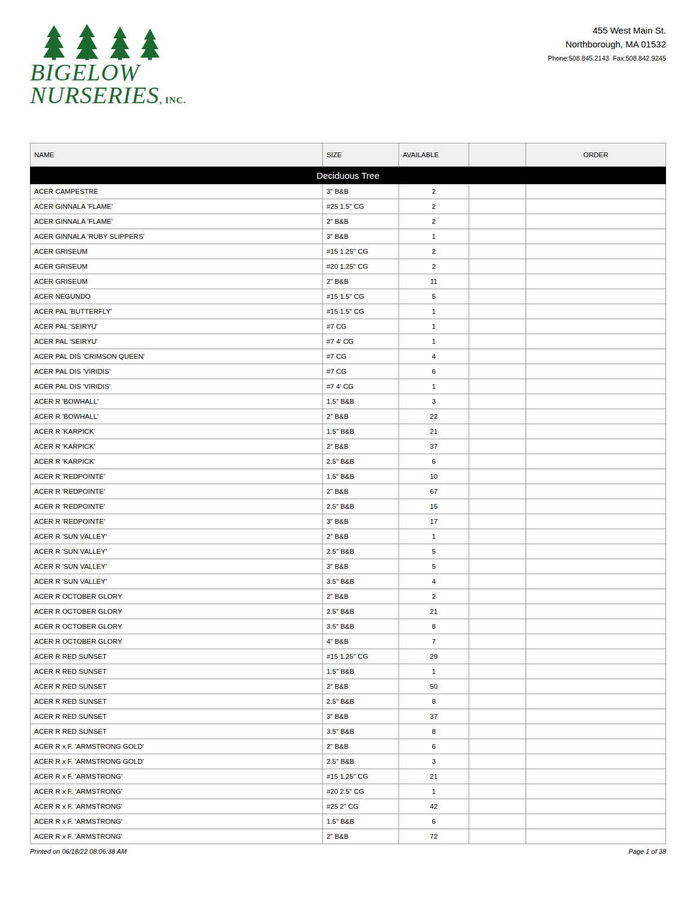BIGELOW
NURSERIES, INC.
455 West Main St.
Northborough, MA 01532
Phone:508.845.2143 Fax:508.842.9245
| NAME | SIZE | AVAILABLE | | ORDER |
| --- | --- | --- | --- | --- |
| Deciduous Tree |
| ACER CAMPESTRE | 3" B&B | 2 | | |
| ACER GINNALA 'FLAME' | #25 1.5" CG | 2 | | |
| ACER GINNALA 'FLAME' | 2" B&B | 2 | | |
| ACER GINNALA 'RUBY SLIPPERS' | 3" B&B | 1 | | |
| ACER GRISEUM | #15 1.25" CG | 2 | | |
| ACER GRISEUM | #20 1.25" CG | 2 | | |
| ACER GRISEUM | 2" B&B | 11 | | |
| ACER NEGUNDO | #15 1.5" CG | 5 | | |
| ACER PAL 'BUTTERFLY' | #15 1.5" CG | 1 | | |
| ACER PAL 'SEIRYU' | #7 CG | 1 | | |
| ACER PAL 'SEIRYU' | #7 4' CG | 1 | | |
| ACER PAL DIS 'CRIMSON QUEEN' | #7 CG | 4 | | |
| ACER PAL DIS 'VIRIDIS' | #7 CG | 6 | | |
| ACER PAL DIS 'VIRIDIS' | #7 4' CG | 1 | | |
| ACER R 'BOWHALL' | 1.5" B&B | 3 | | |
| ACER R 'BOWHALL' | 2" B&B | 22 | | |
| ACER R 'KARPICK' | 1.5" B&B | 21 | | |
| ACER R 'KARPICK' | 2" B&B | 37 | | |
| ACER R 'KARPICK' | 2.5" B&B | 6 | | |
| ACER R 'REDPOINTE' | 1.5" B&B | 10 | | |
| ACER R 'REDPOINTE' | 2" B&B | 67 | | |
| ACER R 'REDPOINTE' | 2.5" B&B | 15 | | |
| ACER R 'REDPOINTE' | 3" B&B | 17 | | |
| ACER R 'SUN VALLEY' | 2" B&B | 1 | | |
| ACER R 'SUN VALLEY' | 2.5" B&B | 5 | | |
| ACER R 'SUN VALLEY' | 3" B&B | 5 | | |
| ACER R 'SUN VALLEY' | 3.5" B&B | 4 | | |
| ACER R OCTOBER GLORY | 2" B&B | 2 | | |
| ACER R OCTOBER GLORY | 2.5" B&B | 21 | | |
| ACER R OCTOBER GLORY | 3.5" B&B | 8 | | |
| ACER R OCTOBER GLORY | 4" B&B | 7 | | |
| ACER R RED SUNSET | #15 1.25" CG | 29 | | |
| ACER R RED SUNSET | 1.5" B&B | 1 | | |
| ACER R RED SUNSET | 2" B&B | 50 | | |
| ACER R RED SUNSET | 2.5" B&B | 8 | | |
| ACER R RED SUNSET | 3" B&B | 37 | | |
| ACER R RED SUNSET | 3.5" B&B | 8 | | |
| ACER R x F. 'ARMSTRONG GOLD' | 2" B&B | 6 | | |
| ACER R x F. 'ARMSTRONG GOLD' | 2.5" B&B | 3 | | |
| ACER R x F. 'ARMSTRONG' | #15 1.25" CG | 21 | | |
| ACER R x F. 'ARMSTRONG' | #20 2.5" CG | 1 | | |
| ACER R x F. 'ARMSTRONG' | #25 2" CG | 42 | | |
| ACER R x F. 'ARMSTRONG' | 1.5" B&B | 6 | | |
| ACER R x F. 'ARMSTRONG' | 2" B&B | 72 | | |
Printed on 06/18/22 08:06:38 AM
Page 1 of 38